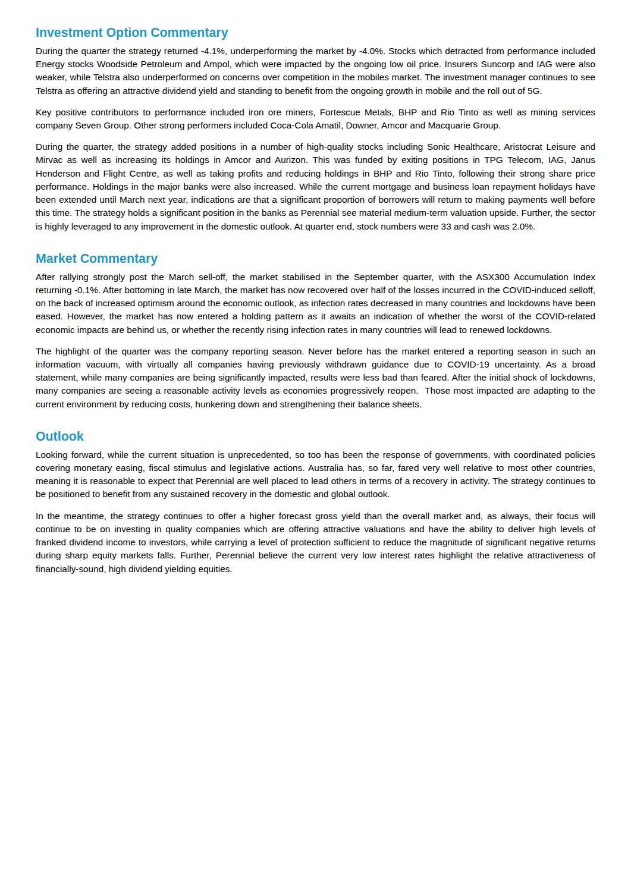Investment Option Commentary
During the quarter the strategy returned -4.1%, underperforming the market by -4.0%. Stocks which detracted from performance included Energy stocks Woodside Petroleum and Ampol, which were impacted by the ongoing low oil price. Insurers Suncorp and IAG were also weaker, while Telstra also underperformed on concerns over competition in the mobiles market. The investment manager continues to see Telstra as offering an attractive dividend yield and standing to benefit from the ongoing growth in mobile and the roll out of 5G.
Key positive contributors to performance included iron ore miners, Fortescue Metals, BHP and Rio Tinto as well as mining services company Seven Group. Other strong performers included Coca-Cola Amatil, Downer, Amcor and Macquarie Group.
During the quarter, the strategy added positions in a number of high-quality stocks including Sonic Healthcare, Aristocrat Leisure and Mirvac as well as increasing its holdings in Amcor and Aurizon. This was funded by exiting positions in TPG Telecom, IAG, Janus Henderson and Flight Centre, as well as taking profits and reducing holdings in BHP and Rio Tinto, following their strong share price performance. Holdings in the major banks were also increased. While the current mortgage and business loan repayment holidays have been extended until March next year, indications are that a significant proportion of borrowers will return to making payments well before this time. The strategy holds a significant position in the banks as Perennial see material medium-term valuation upside. Further, the sector is highly leveraged to any improvement in the domestic outlook. At quarter end, stock numbers were 33 and cash was 2.0%.
Market Commentary
After rallying strongly post the March sell-off, the market stabilised in the September quarter, with the ASX300 Accumulation Index returning -0.1%. After bottoming in late March, the market has now recovered over half of the losses incurred in the COVID-induced selloff, on the back of increased optimism around the economic outlook, as infection rates decreased in many countries and lockdowns have been eased. However, the market has now entered a holding pattern as it awaits an indication of whether the worst of the COVID-related economic impacts are behind us, or whether the recently rising infection rates in many countries will lead to renewed lockdowns.
The highlight of the quarter was the company reporting season. Never before has the market entered a reporting season in such an information vacuum, with virtually all companies having previously withdrawn guidance due to COVID-19 uncertainty. As a broad statement, while many companies are being significantly impacted, results were less bad than feared. After the initial shock of lockdowns, many companies are seeing a reasonable activity levels as economies progressively reopen. Those most impacted are adapting to the current environment by reducing costs, hunkering down and strengthening their balance sheets.
Outlook
Looking forward, while the current situation is unprecedented, so too has been the response of governments, with coordinated policies covering monetary easing, fiscal stimulus and legislative actions. Australia has, so far, fared very well relative to most other countries, meaning it is reasonable to expect that Perennial are well placed to lead others in terms of a recovery in activity. The strategy continues to be positioned to benefit from any sustained recovery in the domestic and global outlook.
In the meantime, the strategy continues to offer a higher forecast gross yield than the overall market and, as always, their focus will continue to be on investing in quality companies which are offering attractive valuations and have the ability to deliver high levels of franked dividend income to investors, while carrying a level of protection sufficient to reduce the magnitude of significant negative returns during sharp equity markets falls. Further, Perennial believe the current very low interest rates highlight the relative attractiveness of financially-sound, high dividend yielding equities.